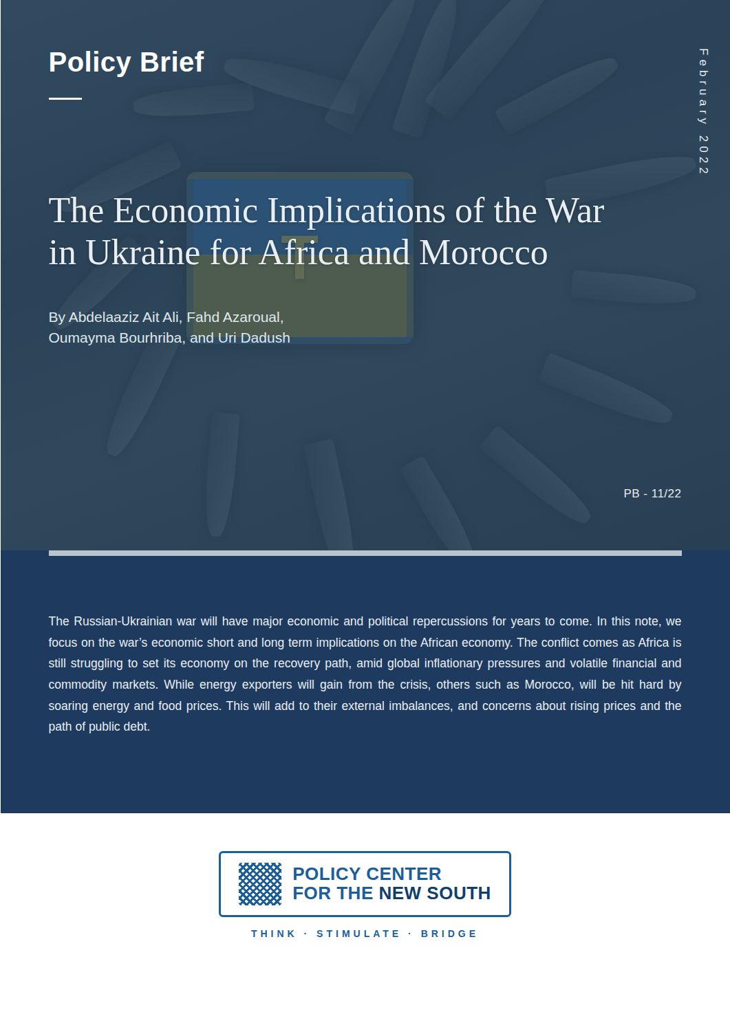Т
February 2022
Policy Brief
The Economic Implications of the War in Ukraine for Africa and Morocco
By Abdelaaziz Ait Ali, Fahd Azaroual,
Oumayma Bourhriba, and Uri Dadush
PB - 11/22
The Russian-Ukrainian war will have major economic and political repercussions for years to come. In this note, we focus on the war’s economic short and long term implications on the African economy. The conflict comes as Africa is still struggling to set its economy on the recovery path, amid global inflationary pressures and volatile financial and commodity markets. While energy exporters will gain from the crisis, others such as Morocco, will be hit hard by soaring energy and food prices. This will add to their external imbalances, and concerns about rising prices and the path of public debt.
POLICY CENTER
FOR THE NEW SOUTH
THINK · STIMULATE · BRIDGE